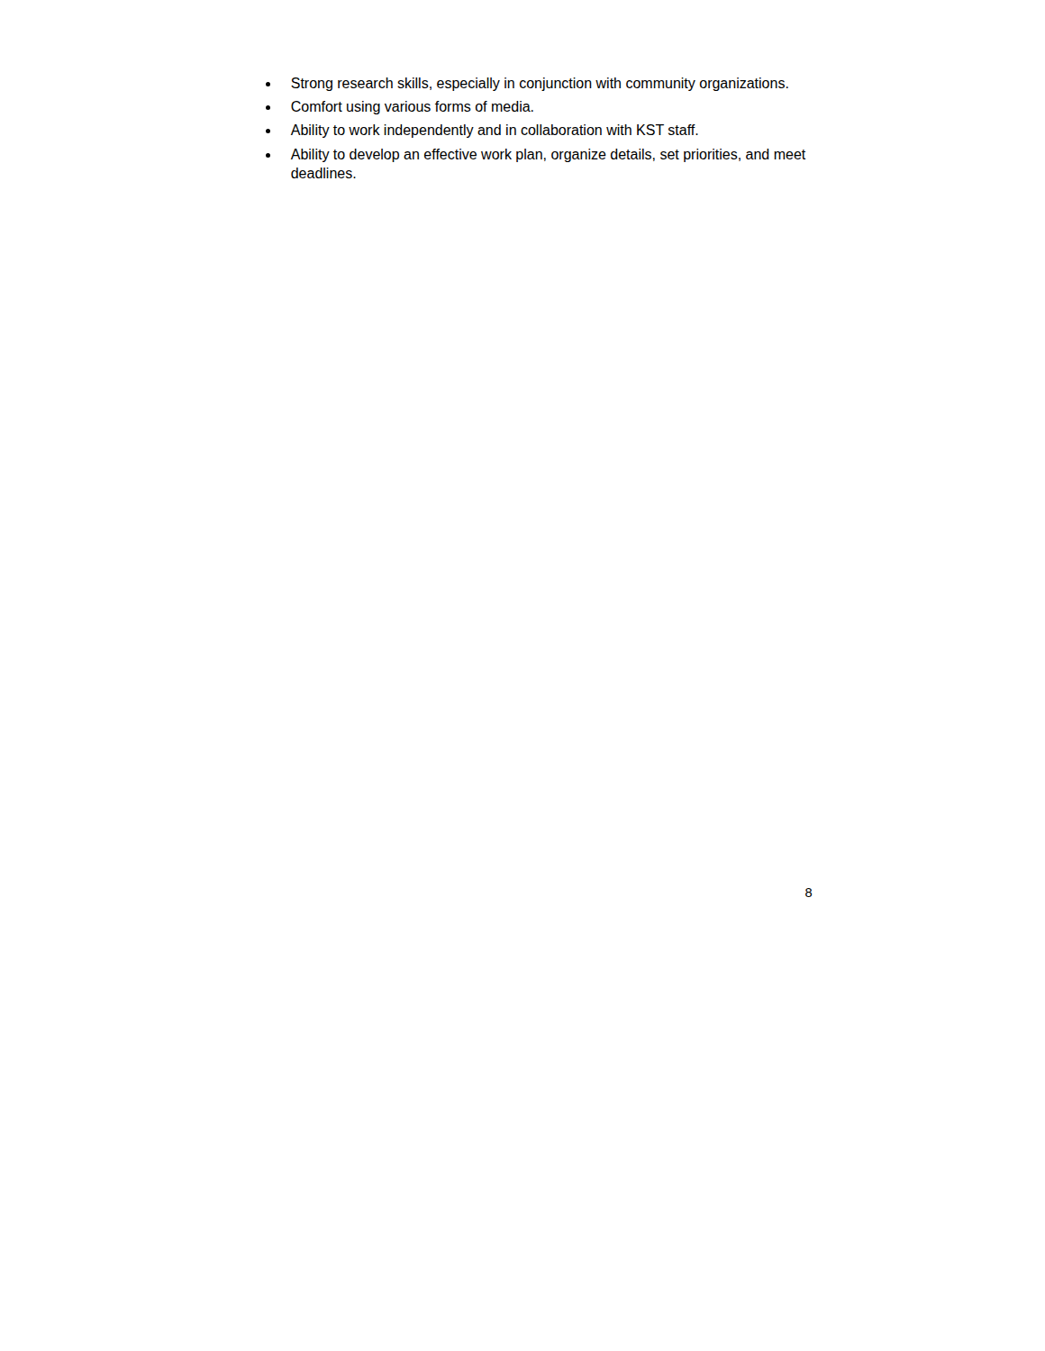Strong research skills, especially in conjunction with community organizations.
Comfort using various forms of media.
Ability to work independently and in collaboration with KST staff.
Ability to develop an effective work plan, organize details, set priorities, and meet deadlines.
8